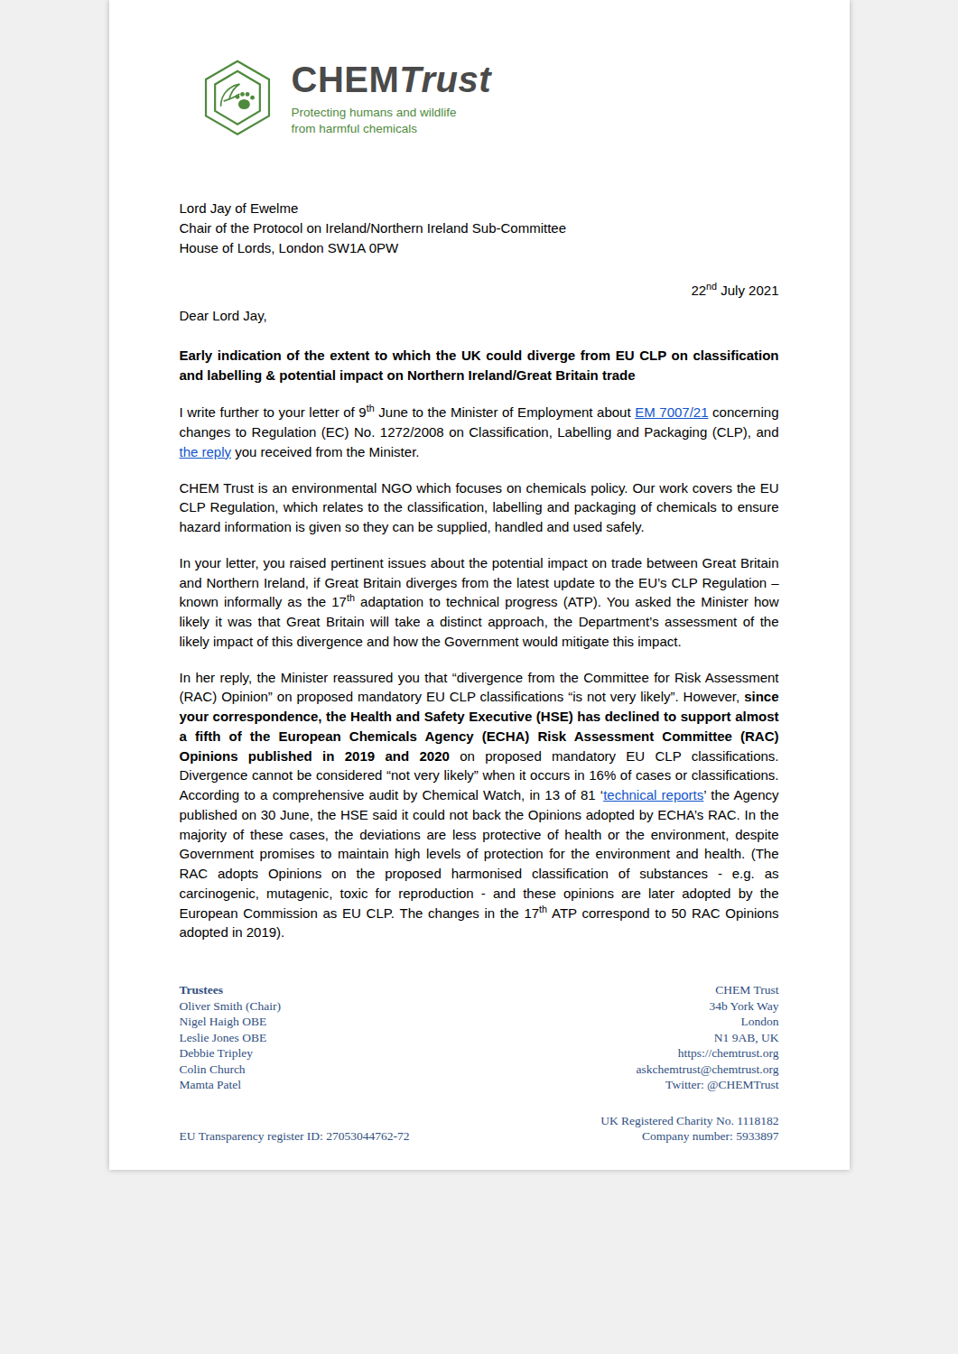CHEMTrust
Protecting humans and wildlife
from harmful chemicals
Lord Jay of Ewelme
Chair of the Protocol on Ireland/Northern Ireland Sub-Committee
House of Lords, London SW1A 0PW
22nd July 2021
Dear Lord Jay,
Early indication of the extent to which the UK could diverge from EU CLP on classification and labelling & potential impact on Northern Ireland/Great Britain trade
I write further to your letter of 9th June to the Minister of Employment about EM 7007/21 concerning changes to Regulation (EC) No. 1272/2008 on Classification, Labelling and Packaging (CLP), and the reply you received from the Minister.
CHEM Trust is an environmental NGO which focuses on chemicals policy. Our work covers the EU CLP Regulation, which relates to the classification, labelling and packaging of chemicals to ensure hazard information is given so they can be supplied, handled and used safely.
In your letter, you raised pertinent issues about the potential impact on trade between Great Britain and Northern Ireland, if Great Britain diverges from the latest update to the EU’s CLP Regulation – known informally as the 17th adaptation to technical progress (ATP). You asked the Minister how likely it was that Great Britain will take a distinct approach, the Department’s assessment of the likely impact of this divergence and how the Government would mitigate this impact.
In her reply, the Minister reassured you that “divergence from the Committee for Risk Assessment (RAC) Opinion” on proposed mandatory EU CLP classifications “is not very likely”. However, since your correspondence, the Health and Safety Executive (HSE) has declined to support almost a fifth of the European Chemicals Agency (ECHA) Risk Assessment Committee (RAC) Opinions published in 2019 and 2020 on proposed mandatory EU CLP classifications. Divergence cannot be considered “not very likely” when it occurs in 16% of cases or classifications. According to a comprehensive audit by Chemical Watch, in 13 of 81 ‘technical reports’ the Agency published on 30 June, the HSE said it could not back the Opinions adopted by ECHA’s RAC. In the majority of these cases, the deviations are less protective of health or the environment, despite Government promises to maintain high levels of protection for the environment and health. (The RAC adopts Opinions on the proposed harmonised classification of substances - e.g. as carcinogenic, mutagenic, toxic for reproduction - and these opinions are later adopted by the European Commission as EU CLP. The changes in the 17th ATP correspond to 50 RAC Opinions adopted in 2019).
Trustees
Oliver Smith (Chair)
Nigel Haigh OBE
Leslie Jones OBE
Debbie Tripley
Colin Church
Mamta Patel
CHEM Trust
34b York Way
London
N1 9AB, UK
https://chemtrust.org
askchemtrust@chemtrust.org
Twitter: @CHEMTrust
EU Transparency register ID: 27053044762-72
UK Registered Charity No. 1118182
Company number: 5933897